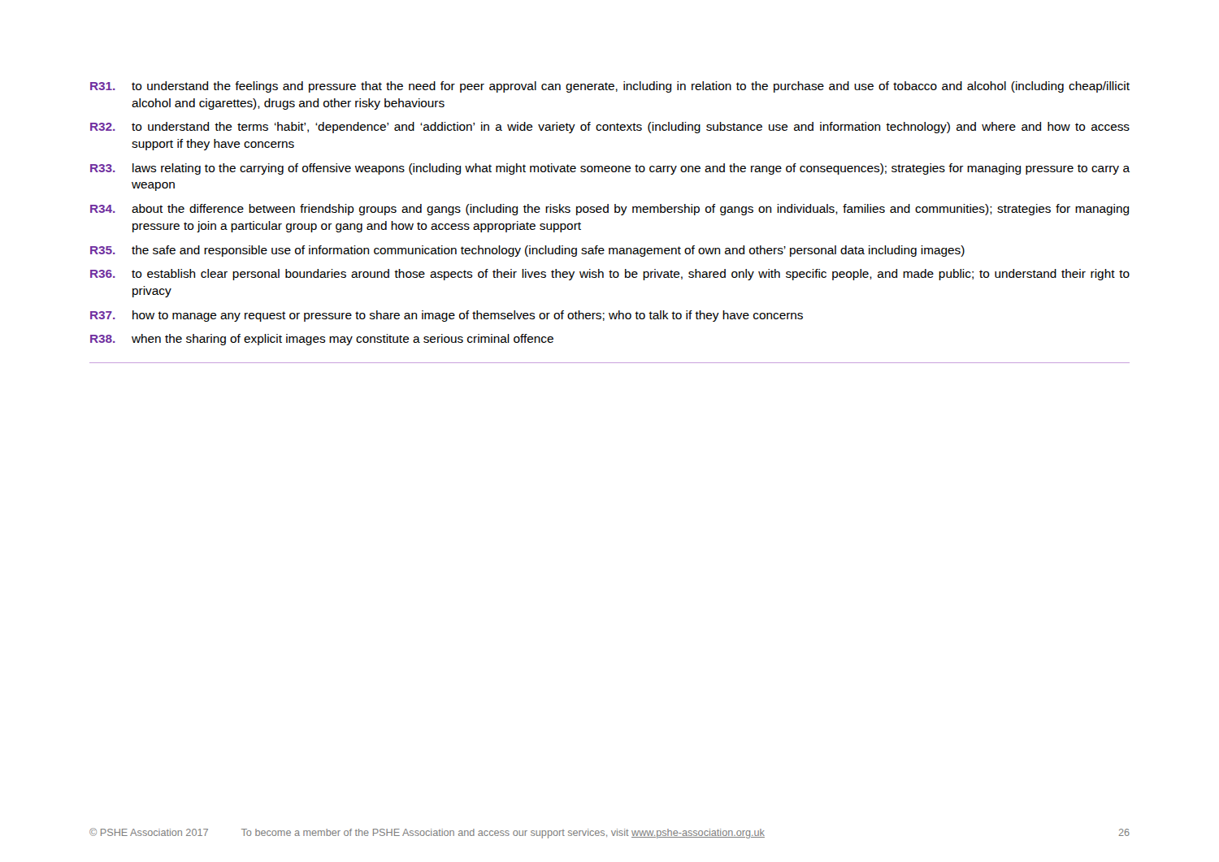R31. to understand the feelings and pressure that the need for peer approval can generate, including in relation to the purchase and use of tobacco and alcohol (including cheap/illicit alcohol and cigarettes), drugs and other risky behaviours
R32. to understand the terms ‘habit’, ‘dependence’ and ‘addiction’ in a wide variety of contexts (including substance use and information technology) and where and how to access support if they have concerns
R33. laws relating to the carrying of offensive weapons (including what might motivate someone to carry one and the range of consequences); strategies for managing pressure to carry a weapon
R34. about the difference between friendship groups and gangs (including the risks posed by membership of gangs on individuals, families and communities); strategies for managing pressure to join a particular group or gang and how to access appropriate support
R35. the safe and responsible use of information communication technology (including safe management of own and others’ personal data including images)
R36. to establish clear personal boundaries around those aspects of their lives they wish to be private, shared only with specific people, and made public; to understand their right to privacy
R37. how to manage any request or pressure to share an image of themselves or of others; who to talk to if they have concerns
R38. when the sharing of explicit images may constitute a serious criminal offence
© PSHE Association 2017 To become a member of the PSHE Association and access our support services, visit www.pshe-association.org.uk 26